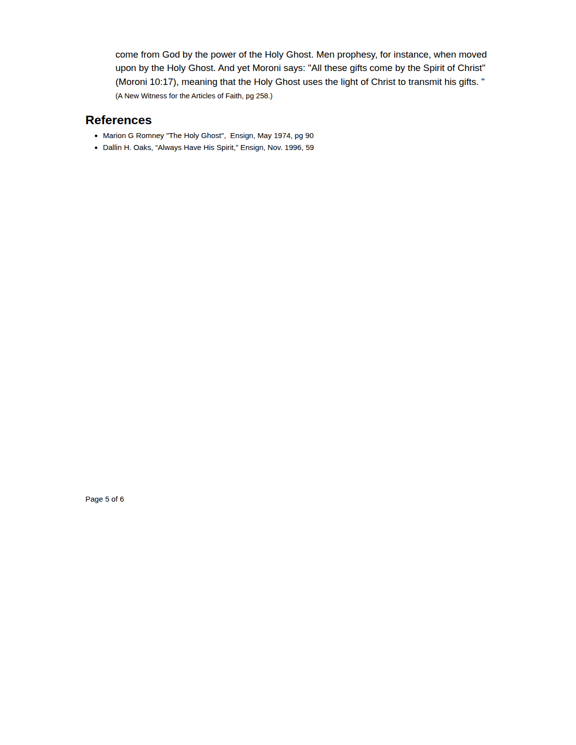come from God by the power of the Holy Ghost. Men prophesy, for instance, when moved upon by the Holy Ghost. And yet Moroni says: "All these gifts come by the Spirit of Christ" (Moroni 10:17), meaning that the Holy Ghost uses the light of Christ to transmit his gifts. " (A New Witness for the Articles of Faith, pg 258.)
References
Marion G Romney "The Holy Ghost", Ensign, May 1974, pg 90
Dallin H. Oaks, “Always Have His Spirit,” Ensign, Nov. 1996, 59
Page 5 of 6